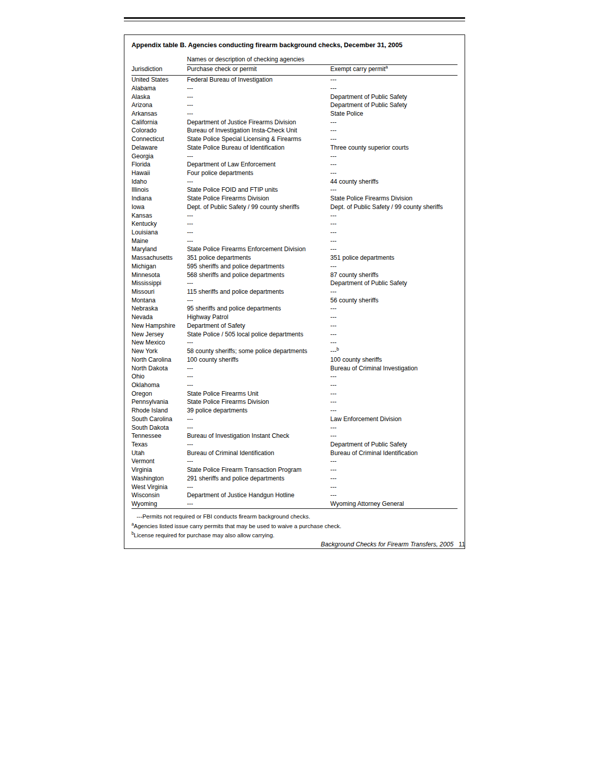Appendix table B. Agencies conducting firearm background checks, December 31, 2005
| | Names or description of checking agencies |
| Jurisdiction | Purchase check or permit | Exempt carry permit a |
| United States | Federal Bureau of Investigation | --- |
| Alabama | --- | --- |
| Alaska | --- | Department of Public Safety |
| Arizona | --- | Department of Public Safety |
| Arkansas | --- | State Police |
| California | Department of Justice Firearms Division | --- |
| Colorado | Bureau of Investigation Insta-Check Unit | --- |
| Connecticut | State Police Special Licensing & Firearms | --- |
| Delaware | State Police Bureau of Identification | Three county superior courts |
| Georgia | --- | --- |
| Florida | Department of Law Enforcement | --- |
| Hawaii | Four police departments | --- |
| Idaho | --- | 44 county sheriffs |
| Illinois | State Police FOID and FTIP units | --- |
| Indiana | State Police Firearms Division | State Police Firearms Division |
| Iowa | Dept. of Public Safety / 99 county sheriffs | Dept. of Public Safety / 99 county sheriffs |
| Kansas | --- | --- |
| Kentucky | --- | --- |
| Louisiana | --- | --- |
| Maine | --- | --- |
| Maryland | State Police Firearms Enforcement Division | --- |
| Massachusetts | 351 police departments | 351 police departments |
| Michigan | 595 sheriffs and police departments | --- |
| Minnesota | 568 sheriffs and police departments | 87 county sheriffs |
| Mississippi | --- | Department of Public Safety |
| Missouri | 115 sheriffs and police departments | --- |
| Montana | --- | 56 county sheriffs |
| Nebraska | 95 sheriffs and police departments | --- |
| Nevada | Highway Patrol | --- |
| New Hampshire | Department of Safety | --- |
| New Jersey | State Police / 505 local police departments | --- |
| New Mexico | --- | --- |
| New York | 58 county sheriffs; some police departments | --- b |
| North Carolina | 100 county sheriffs | 100 county sheriffs |
| North Dakota | --- | Bureau of Criminal Investigation |
| Ohio | --- | --- |
| Oklahoma | --- | --- |
| Oregon | State Police Firearms Unit | --- |
| Pennsylvania | State Police Firearms Division | --- |
| Rhode Island | 39 police departments | --- |
| South Carolina | --- | Law Enforcement Division |
| South Dakota | --- | --- |
| Tennessee | Bureau of Investigation Instant Check | --- |
| Texas | --- | Department of Public Safety |
| Utah | Bureau of Criminal Identification | Bureau of Criminal Identification |
| Vermont | --- | --- |
| Virginia | State Police Firearm Transaction Program | --- |
| Washington | 291 sheriffs and police departments | --- |
| West Virginia | --- | --- |
| Wisconsin | Department of Justice Handgun Hotline | --- |
| Wyoming | --- | Wyoming Attorney General |
---Permits not required or FBI conducts firearm background checks.
aAgencies listed issue carry permits that may be used to waive a purchase check.
bLicense required for purchase may also allow carrying.
Background Checks for Firearm Transfers, 2005 11